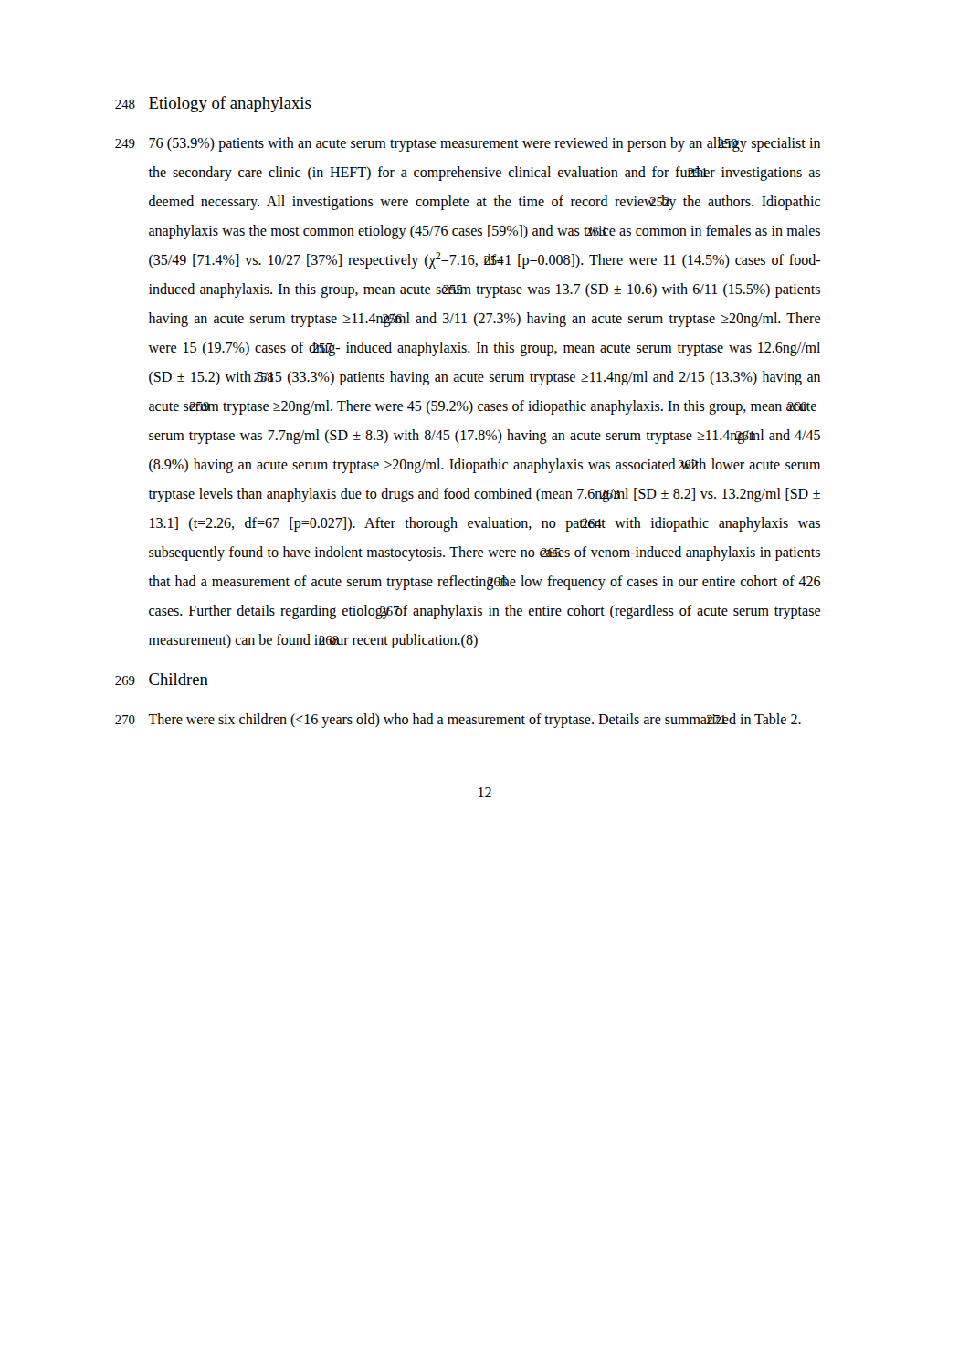248 Etiology of anaphylaxis
24976 (53.9%) patients with an acute serum tryptase measurement were reviewed in person by an allergy 250specialist in the secondary care clinic (in HEFT) for a comprehensive clinical evaluation and for further 251investigations as deemed necessary. All investigations were complete at the time of record review by 252the authors. Idiopathic anaphylaxis was the most common etiology (45/76 cases [59%]) and was twice 253as common in females as in males (35/49 [71.4%] vs. 10/27 [37%] respectively (χ2=7.16, df=1 254[p=0.008]). There were 11 (14.5%) cases of food-induced anaphylaxis. In this group, mean acute serum 255tryptase was 13.7 (SD ± 10.6) with 6/11 (15.5%) patients having an acute serum tryptase ≥11.4ng/ml 256and 3/11 (27.3%) having an acute serum tryptase ≥20ng/ml. There were 15 (19.7%) cases of drug- 257induced anaphylaxis. In this group, mean acute serum tryptase was 12.6ng//ml (SD ± 15.2) with 5/15 258(33.3%) patients having an acute serum tryptase ≥11.4ng/ml and 2/15 (13.3%) having an acute serum 259tryptase ≥20ng/ml. There were 45 (59.2%) cases of idiopathic anaphylaxis. In this group, mean acute 260serum tryptase was 7.7ng/ml (SD ± 8.3) with 8/45 (17.8%) having an acute serum tryptase ≥11.4ng/ml 261and 4/45 (8.9%) having an acute serum tryptase ≥20ng/ml. Idiopathic anaphylaxis was associated with 262lower acute serum tryptase levels than anaphylaxis due to drugs and food combined (mean 7.6ng/ml 263[SD ± 8.2] vs. 13.2ng/ml [SD ± 13.1] (t=2.26, df=67 [p=0.027]). After thorough evaluation, no patient 264with idiopathic anaphylaxis was subsequently found to have indolent mastocytosis. There were no cases 265of venom-induced anaphylaxis in patients that had a measurement of acute serum tryptase reflecting the 266low frequency of cases in our entire cohort of 426 cases. Further details regarding etiology of 267anaphylaxis in the entire cohort (regardless of acute serum tryptase measurement) can be found in our 268recent publication.(8)
269 Children
270 There were six children (<16 years old) who had a measurement of tryptase. Details are summarized 271in Table 2.
12